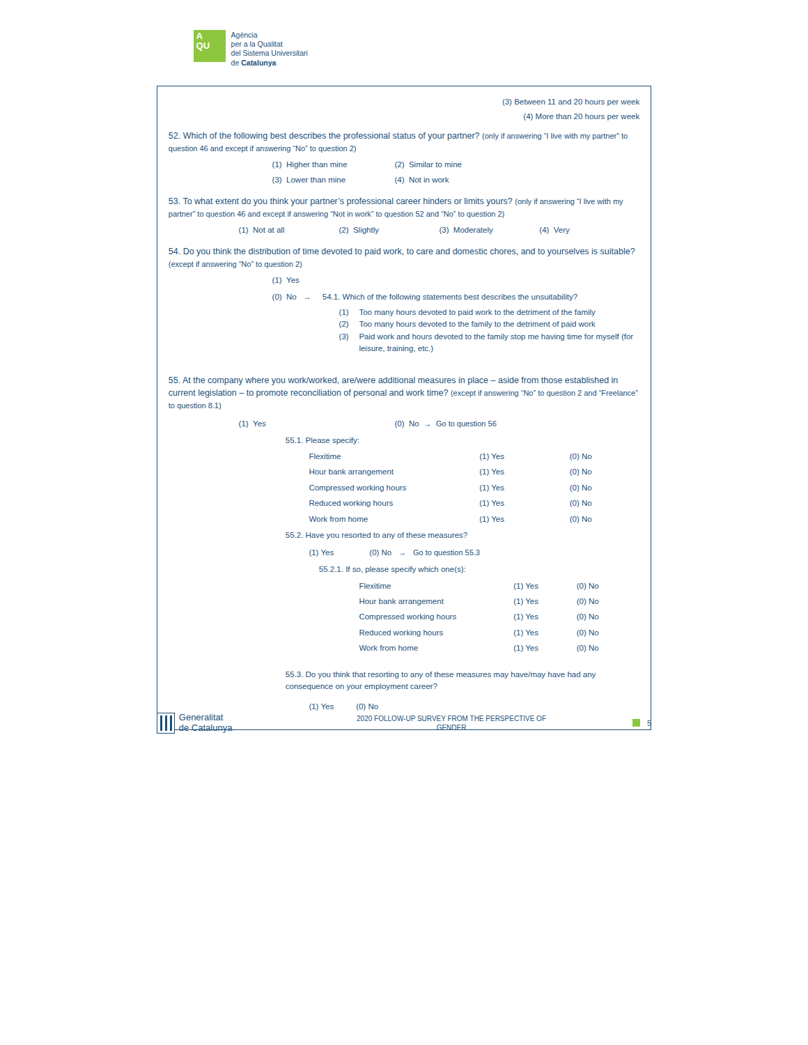AQU
Agència
per a la Qualitat
del Sistema Universitari
de Catalunya
(3) Between 11 and 20 hours per week
(4) More than 20 hours per week
52. Which of the following best describes the professional status of your partner? (only if answering “I live with my partner” to question 46 and except if answering “No” to question 2)
(1) Higher than mine
(2) Similar to mine
(3) Lower than mine
(4) Not in work
53. To what extent do you think your partner’s professional career hinders or limits yours? (only if answering “I live with my partner” to question 46 and except if answering “Not in work” to question 52 and “No” to question 2)
(1) Not at all
(2) Slightly
(3) Moderately
(4) Very
54. Do you think the distribution of time devoted to paid work, to care and domestic chores, and to yourselves is suitable? (except if answering “No” to question 2)
(1) Yes
(0) No → 54.1. Which of the following statements best describes the unsuitability?
(1)
Too many hours devoted to paid work to the detriment of the family
(2)
Too many hours devoted to the family to the detriment of paid work
(3)
Paid work and hours devoted to the family stop me having time for myself (for leisure, training, etc.)
55. At the company where you work/worked, are/were additional measures in place – aside from those established in current legislation – to promote reconciliation of personal and work time? (except if answering “No” to question 2 and “Freelance” to question 8.1)
(1) Yes
(0) No → Go to question 56
55.1. Please specify:
Flexitime
(1) Yes
(0) No
Hour bank arrangement
(1) Yes
(0) No
Compressed working hours
(1) Yes
(0) No
Reduced working hours
(1) Yes
(0) No
Work from home
(1) Yes
(0) No
55.2. Have you resorted to any of these measures?
(1) Yes (0) No → Go to question 55.3
55.2.1. If so, please specify which one(s):
Flexitime
(1) Yes
(0) No
Hour bank arrangement
(1) Yes
(0) No
Compressed working hours
(1) Yes
(0) No
Reduced working hours
(1) Yes
(0) No
Work from home
(1) Yes
(0) No
55.3. Do you think that resorting to any of these measures may have/may have had any consequence on your employment career?
(1) Yes (0) No
Generalitat
de Catalunya
2020 FOLLOW-UP SURVEY FROM THE PERSPECTIVE OF
GENDER
5